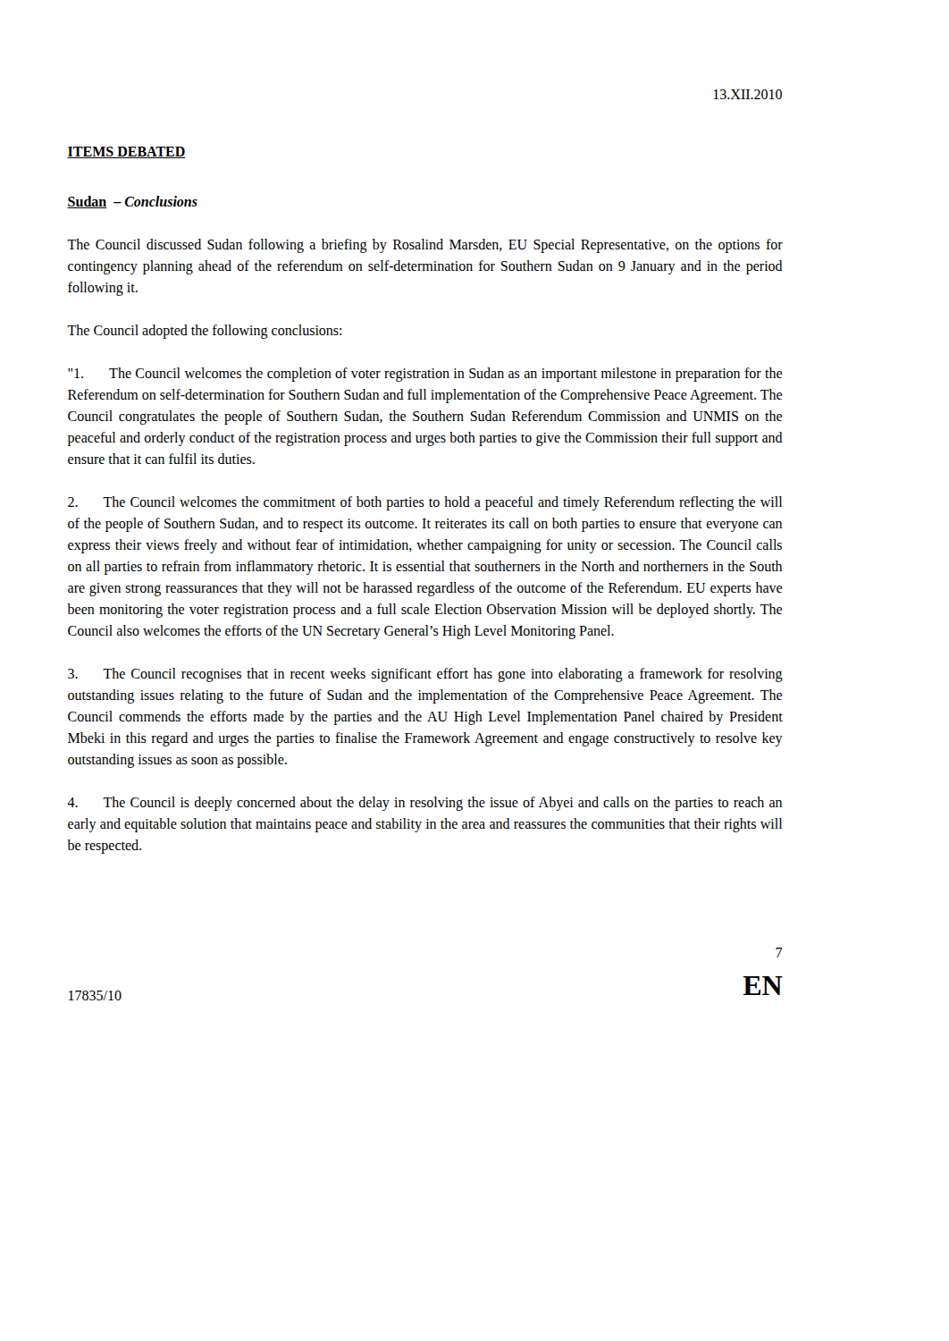13.XII.2010
ITEMS DEBATED
Sudan – Conclusions
The Council discussed Sudan following a briefing by Rosalind Marsden, EU Special Representative, on the options for contingency planning ahead of the referendum on self-determination for Southern Sudan on 9 January and in the period following it.
The Council adopted the following conclusions:
"1. The Council welcomes the completion of voter registration in Sudan as an important milestone in preparation for the Referendum on self-determination for Southern Sudan and full implementation of the Comprehensive Peace Agreement. The Council congratulates the people of Southern Sudan, the Southern Sudan Referendum Commission and UNMIS on the peaceful and orderly conduct of the registration process and urges both parties to give the Commission their full support and ensure that it can fulfil its duties.
2. The Council welcomes the commitment of both parties to hold a peaceful and timely Referendum reflecting the will of the people of Southern Sudan, and to respect its outcome. It reiterates its call on both parties to ensure that everyone can express their views freely and without fear of intimidation, whether campaigning for unity or secession. The Council calls on all parties to refrain from inflammatory rhetoric. It is essential that southerners in the North and northerners in the South are given strong reassurances that they will not be harassed regardless of the outcome of the Referendum. EU experts have been monitoring the voter registration process and a full scale Election Observation Mission will be deployed shortly. The Council also welcomes the efforts of the UN Secretary General’s High Level Monitoring Panel.
3. The Council recognises that in recent weeks significant effort has gone into elaborating a framework for resolving outstanding issues relating to the future of Sudan and the implementation of the Comprehensive Peace Agreement. The Council commends the efforts made by the parties and the AU High Level Implementation Panel chaired by President Mbeki in this regard and urges the parties to finalise the Framework Agreement and engage constructively to resolve key outstanding issues as soon as possible.
4. The Council is deeply concerned about the delay in resolving the issue of Abyei and calls on the parties to reach an early and equitable solution that maintains peace and stability in the area and reassures the communities that their rights will be respected.
17835/10
7
EN